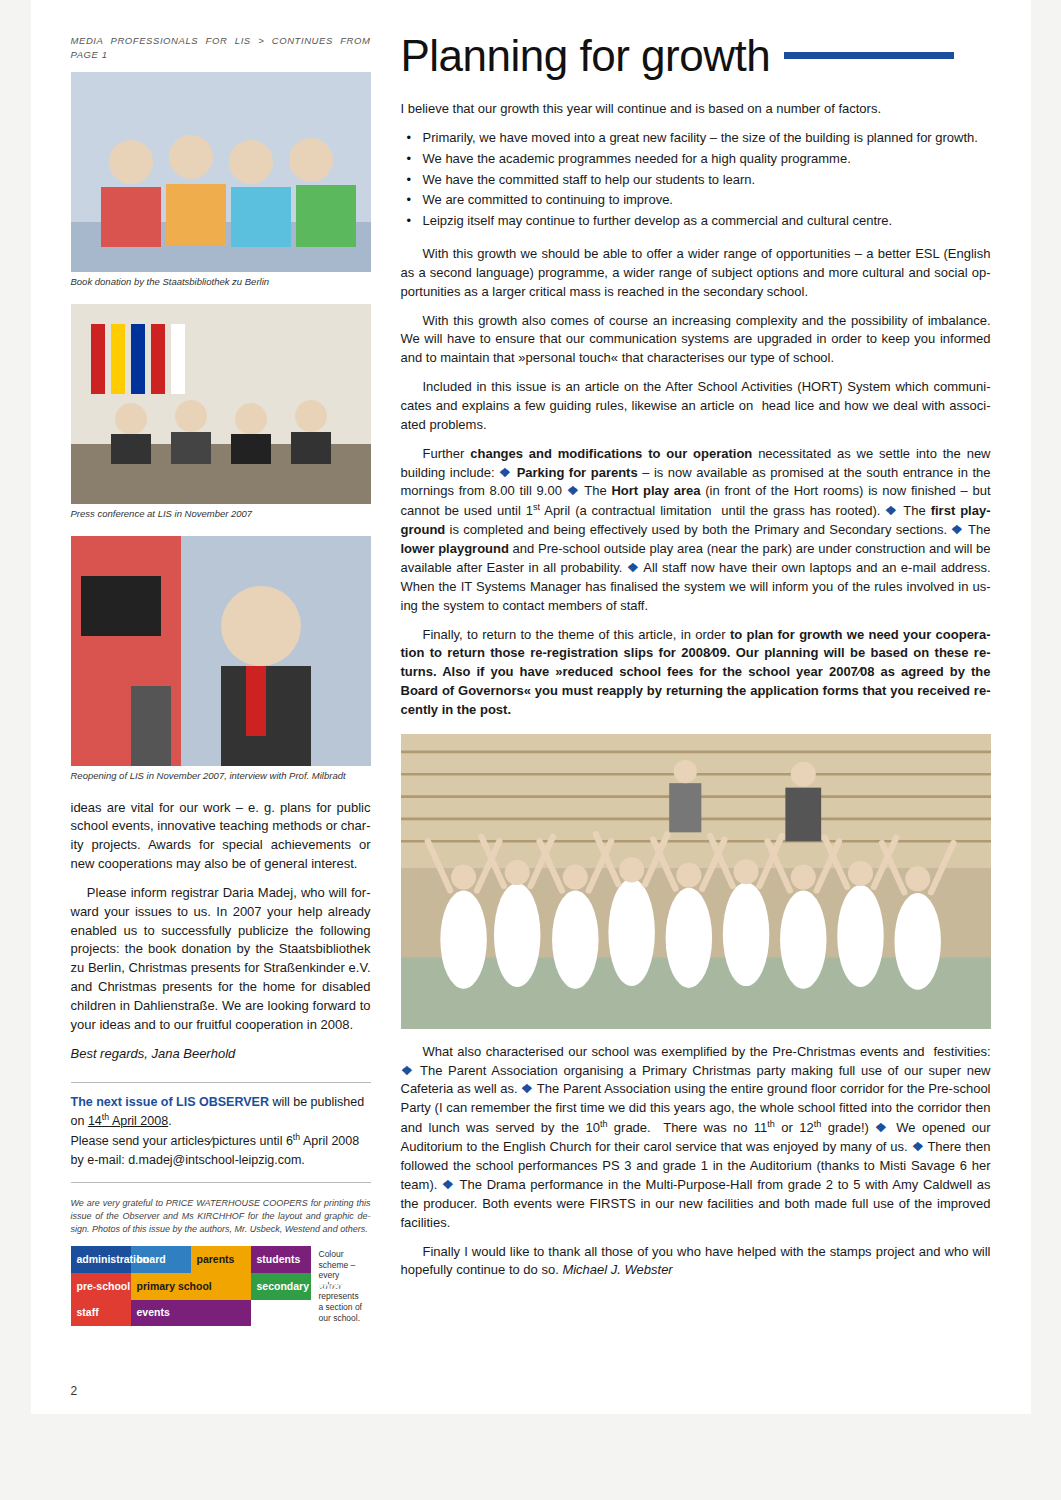Media professionals for LIS > continues from page 1
Book donation by the Staatsbibliothek zu Berlin
Press conference at LIS in November 2007
Reopening of LIS in November 2007, interview with Prof. Milbradt
ideas are vital for our work – e. g. plans for public school events, innovative teaching methods or charity projects. Awards for special achievements or new cooperations may also be of general interest.
Please inform registrar Daria Madej, who will forward your issues to us. In 2007 your help already enabled us to successfully publicize the following projects: the book donation by the Staatsbibliothek zu Berlin, Christmas presents for Straßenkinder e.V. and Christmas presents for the home for disabled children in Dahlienstraße. We are looking forward to your ideas and to our fruitful cooperation in 2008.
Best regards, Jana Beerhold
The next issue of LIS OBSERVER will be published on 14th April 2008.
Please send your articles∕pictures until 6th April 2008 by e-mail: d.madej@intschool-leipzig.com.
We are very grateful to PRICE WATERHOUSE COOPERS for printing this issue of the Observer and Ms KIRCHHOF for the layout and graphic design. Photos of this issue by the authors, Mr. Usbeck, Westend and others.
| administration | board | parents | students | Colour scheme – every colour represents a section of our school. |
| pre-school | primary school | secondary school |
| staff | events | |
Planning for growth
I believe that our growth this year will continue and is based on a number of factors.
Primarily, we have moved into a great new facility – the size of the building is planned for growth.
We have the academic programmes needed for a high quality programme.
We have the committed staff to help our students to learn.
We are committed to continuing to improve.
Leipzig itself may continue to further develop as a commercial and cultural centre.
With this growth we should be able to offer a wider range of opportunities – a better ESL (English as a second language) programme, a wider range of subject options and more cultural and social opportunities as a larger critical mass is reached in the secondary school.
With this growth also comes of course an increasing complexity and the possibility of imbalance. We will have to ensure that our communication systems are upgraded in order to keep you informed and to maintain that »personal touch« that characterises our type of school.
Included in this issue is an article on the After School Activities (HORT) System which communicates and explains a few guiding rules, likewise an article on head lice and how we deal with associated problems.
Further changes and modifications to our operation necessitated as we settle into the new building include: ❖ Parking for parents – is now available as promised at the south entrance in the mornings from 8.00 till 9.00 ❖ The Hort play area (in front of the Hort rooms) is now finished – but cannot be used until 1st April (a contractual limitation until the grass has rooted). ❖ The first playground is completed and being effectively used by both the Primary and Secondary sections. ❖ The lower playground and Pre-school outside play area (near the park) are under construction and will be available after Easter in all probability. ❖ All staff now have their own laptops and an e-mail address. When the IT Systems Manager has finalised the system we will inform you of the rules involved in using the system to contact members of staff.
Finally, to return to the theme of this article, in order to plan for growth we need your cooperation to return those re-registration slips for 2008∕09. Our planning will be based on these returns. Also if you have »reduced school fees for the school year 2007∕08 as agreed by the Board of Governors« you must reapply by returning the application forms that you received recently in the post.
What also characterised our school was exemplified by the Pre-Christmas events and festivities: ❖ The Parent Association organising a Primary Christmas party making full use of our super new Cafeteria as well as. ❖ The Parent Association using the entire ground floor corridor for the Pre-school Party (I can remember the first time we did this years ago, the whole school fitted into the corridor then and lunch was served by the 10th grade. There was no 11th or 12th grade!) ❖ We opened our Auditorium to the English Church for their carol service that was enjoyed by many of us. ❖ There then followed the school performances PS 3 and grade 1 in the Auditorium (thanks to Misti Savage 6 her team). ❖ The Drama performance in the Multi-Purpose-Hall from grade 2 to 5 with Amy Caldwell as the producer. Both events were FIRSTS in our new facilities and both made full use of the improved facilities.
Finally I would like to thank all those of you who have helped with the stamps project and who will hopefully continue to do so. Michael J. Webster
2